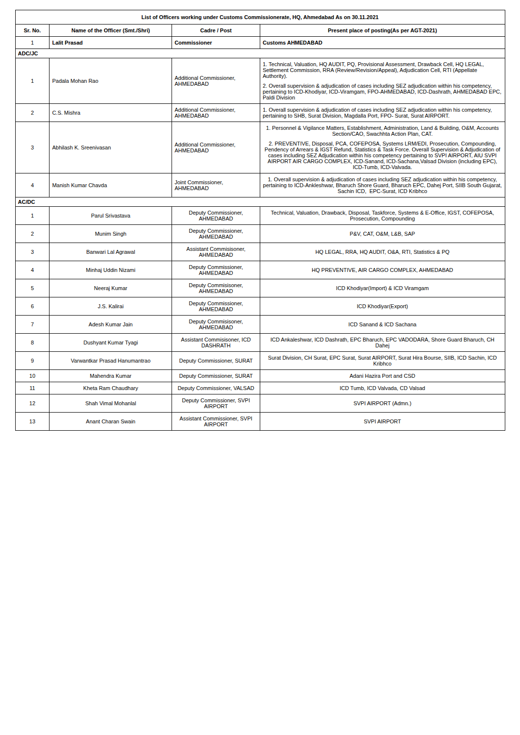List of Officers working under Customs Commissionerate, HQ, Ahmedabad As on 30.11.2021
| Sr. No. | Name of the Officer (Smt./Shri) | Cadre / Post | Present place of posting(As per AGT-2021) |
| --- | --- | --- | --- |
| 1 | Lalit Prasad | Commissioner | Customs AHMEDABAD |
| ADC/JC |
| 1 | Padala Mohan Rao | Additional Commissioner, AHMEDABAD | 1. Technical, Valuation, HQ AUDIT, PQ, Provisional Assessment, Drawback Cell, HQ LEGAL, Settlement Commission, RRA (Review/Revision/Appeal), Adjudication Cell, RTI (Appellate Authority). 2. Overall supervision & adjudication of cases including SEZ adjudication within his competency, pertaining to ICD-Khodiyar, ICD-Viramgam, FPO-AHMEDABAD, ICD-Dashrath, AHMEDABAD EPC, Paldi Division |
| 2 | C.S. Mishra | Additional Commissioner, AHMEDABAD | 1. Overall supervision & adjudication of cases including SEZ adjudication within his competency, pertaining to SHB, Surat Division, Magdalla Port, FPO- Surat, Surat AIRPORT. |
| 3 | Abhilash K. Sreenivasan | Additional Commissioner, AHMEDABAD | 1. Personnel & Vigilance Matters, Establishment, Administration, Land & Building, O&M, Accounts Section/CAO, Swachhta Action Plan, CAT. 2. PREVENTIVE, Disposal, PCA, COFEPOSA, Systems LRM/EDI, Prosecution, Compounding, Pendency of Arrears & IGST Refund, Statistics & Task Force. Overall Supervision & Adjudication of cases including SEZ Adjudication within his competency pertaining to SVPI AIRPORT, AIU SVPI AIRPORT AIR CARGO COMPLEX, ICD-Sanand, ICD-Sachana,Valsad Division (including EPC), ICD-Tumb, ICD-Valvada. |
| 4 | Manish Kumar Chavda | Joint Commissioner, AHMEDABAD | 1. Overall supervision & adjudication of cases including SEZ adjudication within his competency, pertaining to ICD-Ankleshwar, Bharuch Shore Guard, Bharuch EPC, Dahej Port, SIIB South Gujarat, Sachin ICD, EPC-Surat, ICD Kribhco |
| AC/DC |
| 1 | Parul Srivastava | Deputy Commissioner, AHMEDABAD | Technical, Valuation, Drawback, Disposal, Taskforce, Systems & E-Office, IGST, COFEPOSA, Prosecution, Compounding |
| 2 | Munim Singh | Deputy Commissioner, AHMEDABAD | P&V, CAT, O&M, L&B, SAP |
| 3 | Banwari Lal Agrawal | Assistant Commisisoner, AHMEDABAD | HQ LEGAL, RRA, HQ AUDIT, O&A, RTI, Statistics & PQ |
| 4 | Minhaj Uddin Nizami | Deputy Commissioner, AHMEDABAD | HQ PREVENTIVE, AIR CARGO COMPLEX, AHMEDABAD |
| 5 | Neeraj Kumar | Deputy Commisisoner, AHMEDABAD | ICD Khodiyar(Import) & ICD Viramgam |
| 6 | J.S. Kalirai | Deputy Commissioner, AHMEDABAD | ICD Khodiyar(Export) |
| 7 | Adesh Kumar Jain | Deputy Commisisoner, AHMEDABAD | ICD Sanand & ICD Sachana |
| 8 | Dushyant Kumar Tyagi | Assistant Commisisoner, ICD DASHRATH | ICD Ankaleshwar, ICD Dashrath, EPC Bharuch, EPC VADODARA, Shore Guard Bharuch, CH Dahej |
| 9 | Varwantkar Prasad Hanumantrao | Deputy Commissioner, SURAT | Surat Division, CH Surat, EPC Surat, Surat AIRPORT, Surat Hira Bourse, SIIB, ICD Sachin, ICD Kribhco |
| 10 | Mahendra Kumar | Deputy Commissioner, SURAT | Adani Hazira Port and CSD |
| 11 | Kheta Ram Chaudhary | Deputy Commissioner, VALSAD | ICD Tumb, ICD Valvada, CD Valsad |
| 12 | Shah Vimal Mohanlal | Deputy Commissioner, SVPI AIRPORT | SVPI AIRPORT (Admn.) |
| 13 | Anant Charan Swain | Assistant Commissioner, SVPI AIRPORT | SVPI AIRPORT |